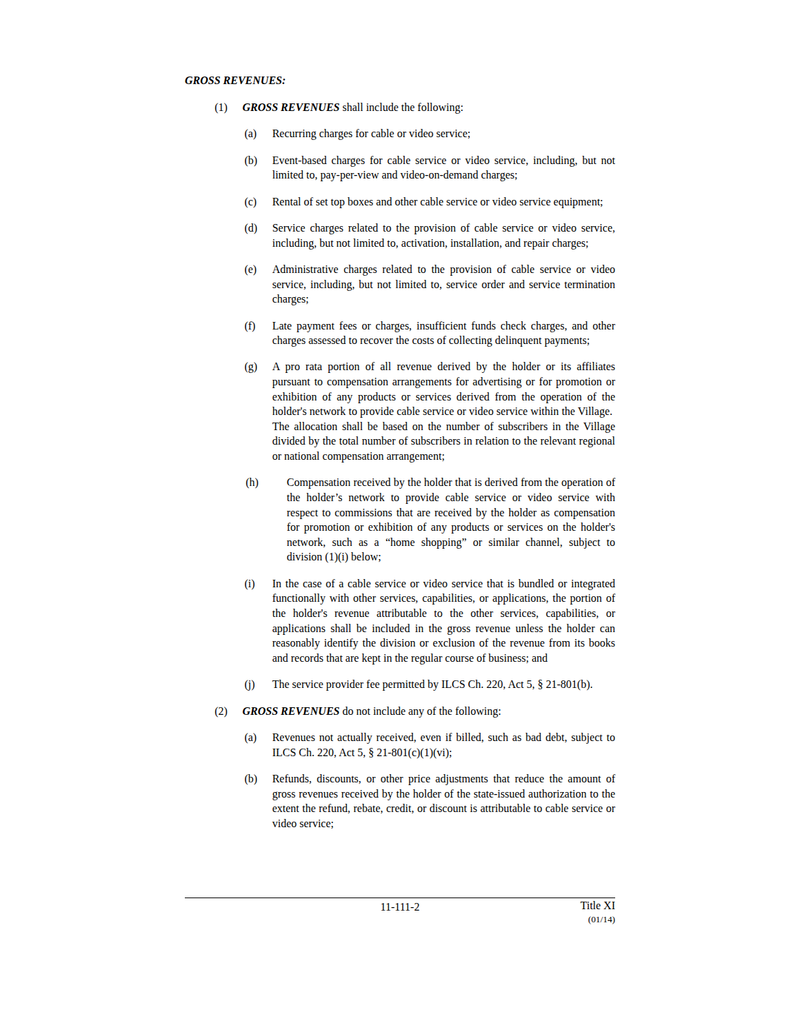GROSS REVENUES:
(1)
GROSS REVENUES shall include the following:
(a)
Recurring charges for cable or video service;
(b)
Event-based charges for cable service or video service, including, but not limited to, pay-per-view and video-on-demand charges;
(c)
Rental of set top boxes and other cable service or video service equipment;
(d)
Service charges related to the provision of cable service or video service, including, but not limited to, activation, installation, and repair charges;
(e)
Administrative charges related to the provision of cable service or video service, including, but not limited to, service order and service termination charges;
(f)
Late payment fees or charges, insufficient funds check charges, and other charges assessed to recover the costs of collecting delinquent payments;
(g)
A pro rata portion of all revenue derived by the holder or its affiliates pursuant to compensation arrangements for advertising or for promotion or exhibition of any products or services derived from the operation of the holder's network to provide cable service or video service within the Village. The allocation shall be based on the number of subscribers in the Village divided by the total number of subscribers in relation to the relevant regional or national compensation arrangement;
(h)
Compensation received by the holder that is derived from the operation of the holder’s network to provide cable service or video service with respect to commissions that are received by the holder as compensation for promotion or exhibition of any products or services on the holder's network, such as a “home shopping” or similar channel, subject to division (1)(i) below;
(i)
In the case of a cable service or video service that is bundled or integrated functionally with other services, capabilities, or applications, the portion of the holder's revenue attributable to the other services, capabilities, or applications shall be included in the gross revenue unless the holder can reasonably identify the division or exclusion of the revenue from its books and records that are kept in the regular course of business; and
(j)
The service provider fee permitted by ILCS Ch. 220, Act 5, § 21-801(b).
(2)
GROSS REVENUES do not include any of the following:
(a)
Revenues not actually received, even if billed, such as bad debt, subject to ILCS Ch. 220, Act 5, § 21-801(c)(1)(vi);
(b)
Refunds, discounts, or other price adjustments that reduce the amount of gross revenues received by the holder of the state-issued authorization to the extent the refund, rebate, credit, or discount is attributable to cable service or video service;
11-111-2
Title XI
(01/14)